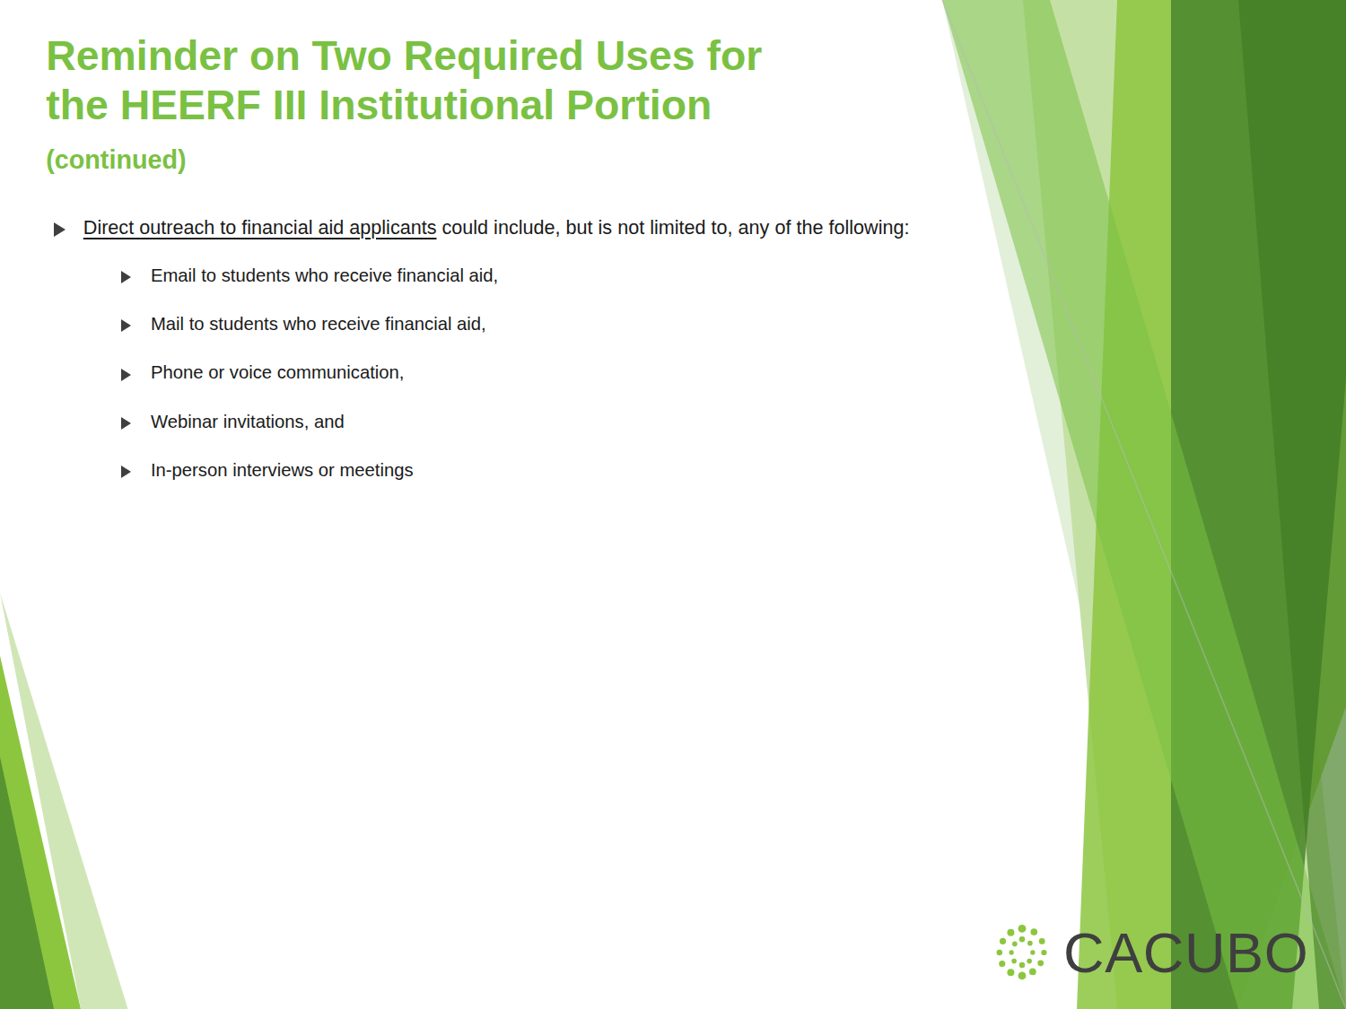Reminder on Two Required Uses for the HEERF III Institutional Portion (continued)
Direct outreach to financial aid applicants could include, but is not limited to, any of the following:
Email to students who receive financial aid,
Mail to students who receive financial aid,
Phone or voice communication,
Webinar invitations, and
In-person interviews or meetings
CACUBO